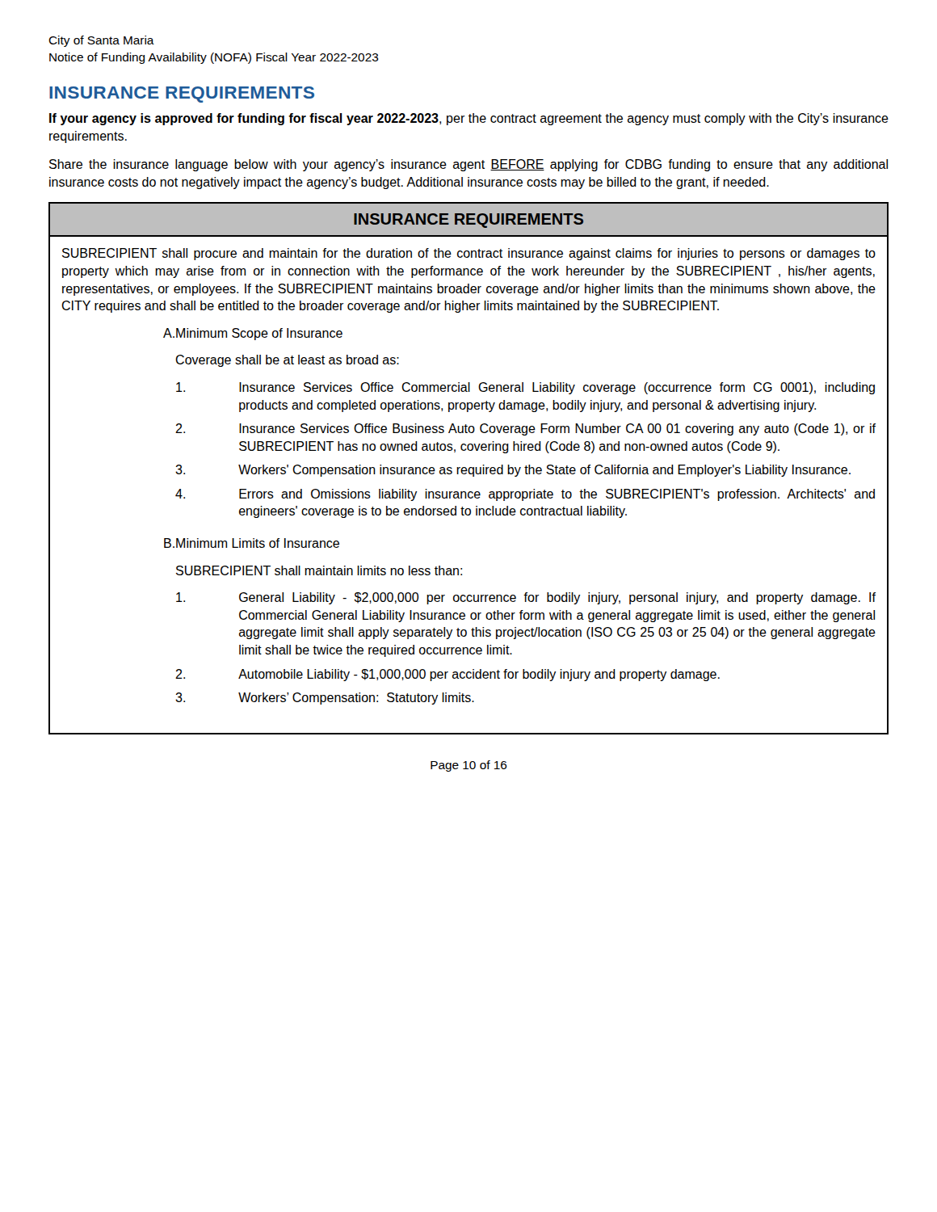City of Santa Maria
Notice of Funding Availability (NOFA) Fiscal Year 2022-2023
INSURANCE REQUIREMENTS
If your agency is approved for funding for fiscal year 2022-2023, per the contract agreement the agency must comply with the City’s insurance requirements.
Share the insurance language below with your agency’s insurance agent BEFORE applying for CDBG funding to ensure that any additional insurance costs do not negatively impact the agency’s budget. Additional insurance costs may be billed to the grant, if needed.
INSURANCE REQUIREMENTS
SUBRECIPIENT shall procure and maintain for the duration of the contract insurance against claims for injuries to persons or damages to property which may arise from or in connection with the performance of the work hereunder by the SUBRECIPIENT , his/her agents, representatives, or employees. If the SUBRECIPIENT maintains broader coverage and/or higher limits than the minimums shown above, the CITY requires and shall be entitled to the broader coverage and/or higher limits maintained by the SUBRECIPIENT.
| A. | Minimum Scope of Insurance Coverage shall be at least as broad as: / 1. / Insurance Services Office Commercial General Liability coverage (occurrence form CG 0001), including products and completed operations, property damage, bodily injury, and personal & advertising injury. / / 2. / Insurance Services Office Business Auto Coverage Form Number CA 00 01 covering any auto (Code 1), or if SUBRECIPIENT has no owned autos, covering hired (Code 8) and non-owned autos (Code 9). / / 3. / Workers' Compensation insurance as required by the State of California and Employer's Liability Insurance. / / 4. / Errors and Omissions liability insurance appropriate to the SUBRECIPIENT's profession. Architects' and engineers' coverage is to be endorsed to include contractual liability. / |
| B. | Minimum Limits of Insurance SUBRECIPIENT shall maintain limits no less than: / 1. / General Liability - $2,000,000 per occurrence for bodily injury, personal injury, and property damage. If Commercial General Liability Insurance or other form with a general aggregate limit is used, either the general aggregate limit shall apply separately to this project/location (ISO CG 25 03 or 25 04) or the general aggregate limit shall be twice the required occurrence limit. / / 2. / Automobile Liability - $1,000,000 per accident for bodily injury and property damage. / / 3. / Workers’ Compensation: Statutory limits. / |
Page 10 of 16